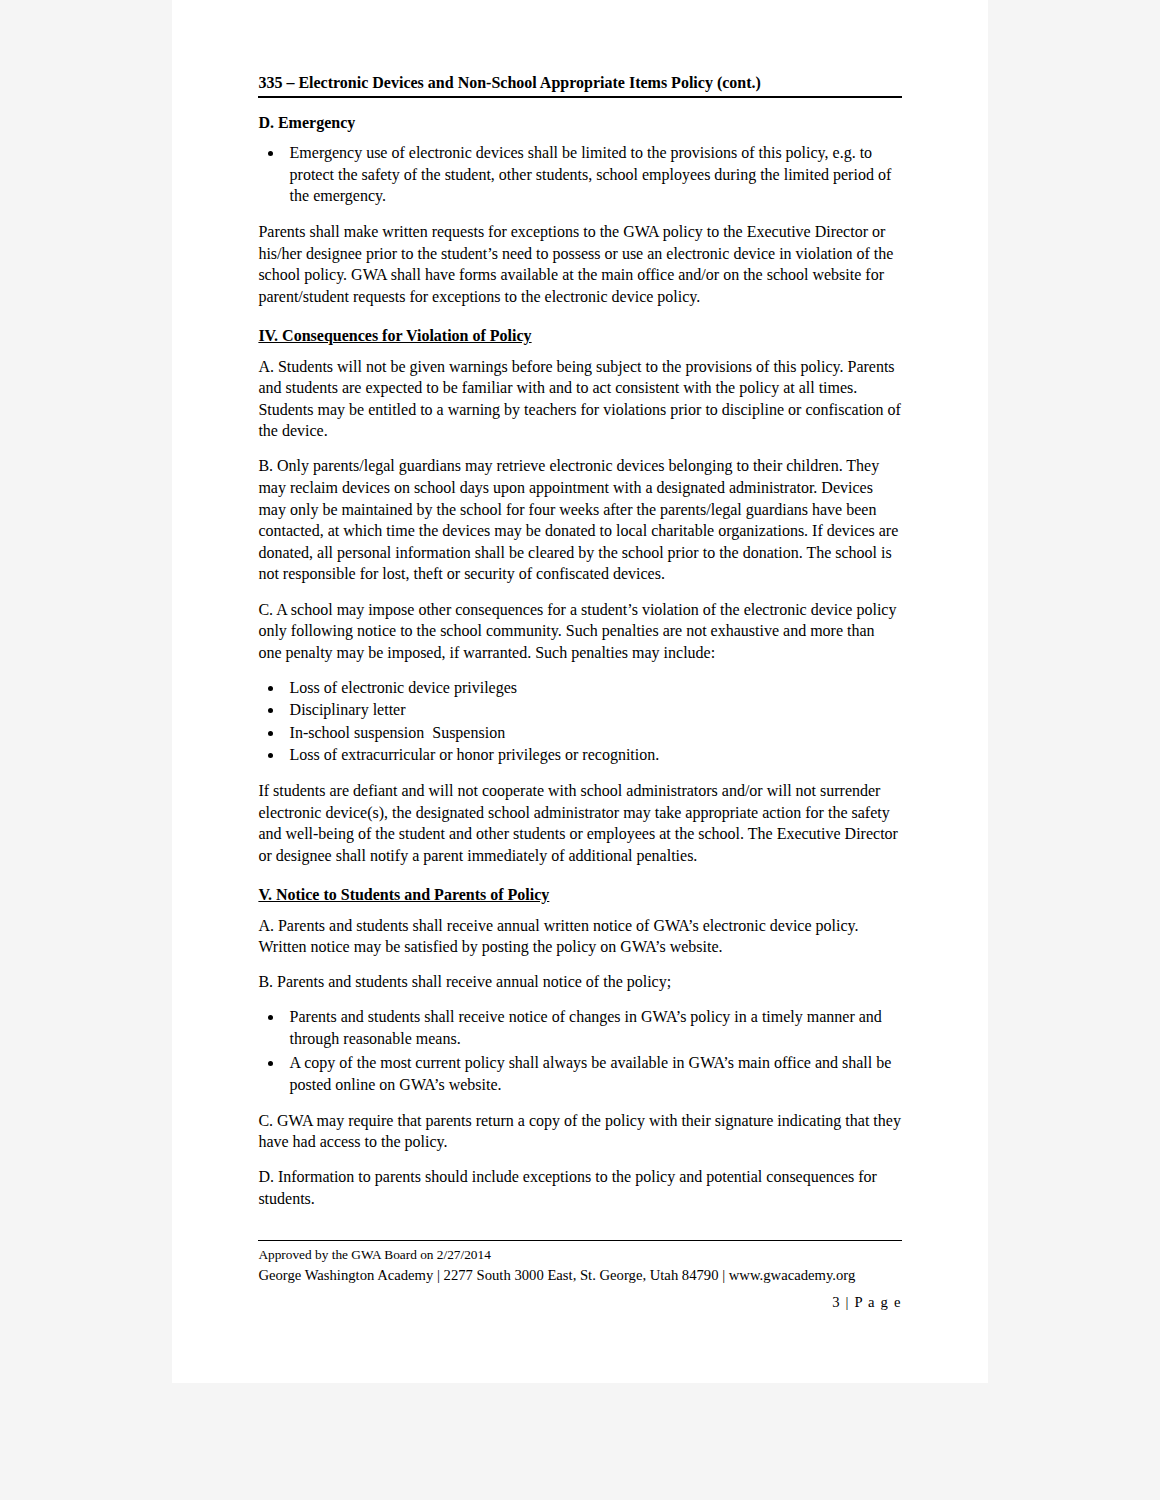335 – Electronic Devices and Non-School Appropriate Items Policy (cont.)
D. Emergency
Emergency use of electronic devices shall be limited to the provisions of this policy, e.g. to protect the safety of the student, other students, school employees during the limited period of the emergency.
Parents shall make written requests for exceptions to the GWA policy to the Executive Director or his/her designee prior to the student’s need to possess or use an electronic device in violation of the school policy. GWA shall have forms available at the main office and/or on the school website for parent/student requests for exceptions to the electronic device policy.
IV. Consequences for Violation of Policy
A. Students will not be given warnings before being subject to the provisions of this policy. Parents and students are expected to be familiar with and to act consistent with the policy at all times. Students may be entitled to a warning by teachers for violations prior to discipline or confiscation of the device.
B. Only parents/legal guardians may retrieve electronic devices belonging to their children. They may reclaim devices on school days upon appointment with a designated administrator. Devices may only be maintained by the school for four weeks after the parents/legal guardians have been contacted, at which time the devices may be donated to local charitable organizations. If devices are donated, all personal information shall be cleared by the school prior to the donation. The school is not responsible for lost, theft or security of confiscated devices.
C. A school may impose other consequences for a student’s violation of the electronic device policy only following notice to the school community. Such penalties are not exhaustive and more than one penalty may be imposed, if warranted. Such penalties may include:
Loss of electronic device privileges
Disciplinary letter
In-school suspension Suspension
Loss of extracurricular or honor privileges or recognition.
If students are defiant and will not cooperate with school administrators and/or will not surrender electronic device(s), the designated school administrator may take appropriate action for the safety and well-being of the student and other students or employees at the school. The Executive Director or designee shall notify a parent immediately of additional penalties.
V. Notice to Students and Parents of Policy
A. Parents and students shall receive annual written notice of GWA’s electronic device policy. Written notice may be satisfied by posting the policy on GWA’s website.
B. Parents and students shall receive annual notice of the policy;
Parents and students shall receive notice of changes in GWA’s policy in a timely manner and through reasonable means.
A copy of the most current policy shall always be available in GWA’s main office and shall be posted online on GWA’s website.
C. GWA may require that parents return a copy of the policy with their signature indicating that they have had access to the policy.
D. Information to parents should include exceptions to the policy and potential consequences for students.
Approved by the GWA Board on 2/27/2014
George Washington Academy | 2277 South 3000 East, St. George, Utah 84790 | www.gwacademy.org
3 | P a g e